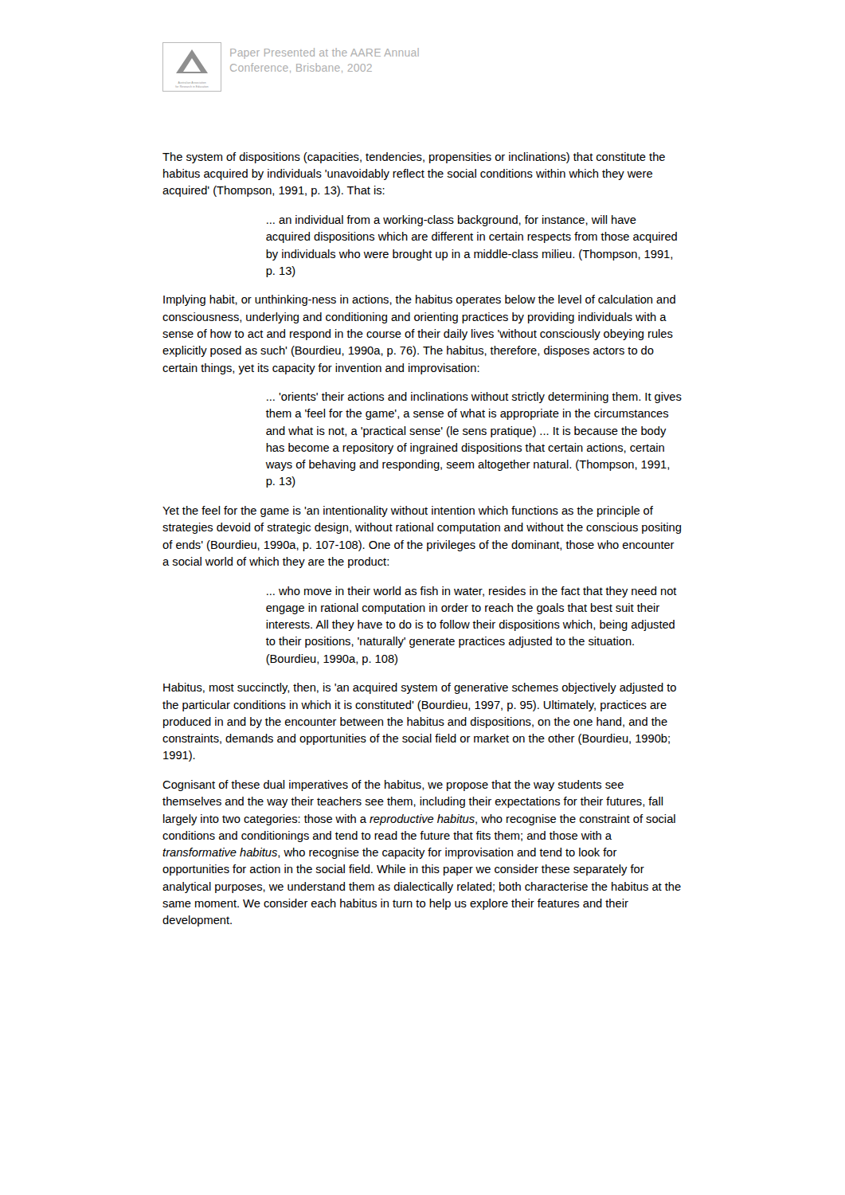Australian Association
for Research in Education
Paper Presented at the AARE Annual
Conference, Brisbane, 2002
The system of dispositions (capacities, tendencies, propensities or inclinations) that constitute the habitus acquired by individuals 'unavoidably reflect the social conditions within which they were acquired' (Thompson, 1991, p. 13). That is:
... an individual from a working-class background, for instance, will have acquired dispositions which are different in certain respects from those acquired by individuals who were brought up in a middle-class milieu. (Thompson, 1991, p. 13)
Implying habit, or unthinking-ness in actions, the habitus operates below the level of calculation and consciousness, underlying and conditioning and orienting practices by providing individuals with a sense of how to act and respond in the course of their daily lives 'without consciously obeying rules explicitly posed as such' (Bourdieu, 1990a, p. 76). The habitus, therefore, disposes actors to do certain things, yet its capacity for invention and improvisation:
... 'orients' their actions and inclinations without strictly determining them. It gives them a 'feel for the game', a sense of what is appropriate in the circumstances and what is not, a 'practical sense' (le sens pratique) ... It is because the body has become a repository of ingrained dispositions that certain actions, certain ways of behaving and responding, seem altogether natural. (Thompson, 1991, p. 13)
Yet the feel for the game is 'an intentionality without intention which functions as the principle of strategies devoid of strategic design, without rational computation and without the conscious positing of ends' (Bourdieu, 1990a, p. 107-108). One of the privileges of the dominant, those who encounter a social world of which they are the product:
... who move in their world as fish in water, resides in the fact that they need not engage in rational computation in order to reach the goals that best suit their interests. All they have to do is to follow their dispositions which, being adjusted to their positions, 'naturally' generate practices adjusted to the situation. (Bourdieu, 1990a, p. 108)
Habitus, most succinctly, then, is 'an acquired system of generative schemes objectively adjusted to the particular conditions in which it is constituted' (Bourdieu, 1997, p. 95). Ultimately, practices are produced in and by the encounter between the habitus and dispositions, on the one hand, and the constraints, demands and opportunities of the social field or market on the other (Bourdieu, 1990b; 1991).
Cognisant of these dual imperatives of the habitus, we propose that the way students see themselves and the way their teachers see them, including their expectations for their futures, fall largely into two categories: those with a reproductive habitus, who recognise the constraint of social conditions and conditionings and tend to read the future that fits them; and those with a transformative habitus, who recognise the capacity for improvisation and tend to look for opportunities for action in the social field. While in this paper we consider these separately for analytical purposes, we understand them as dialectically related; both characterise the habitus at the same moment. We consider each habitus in turn to help us explore their features and their development.